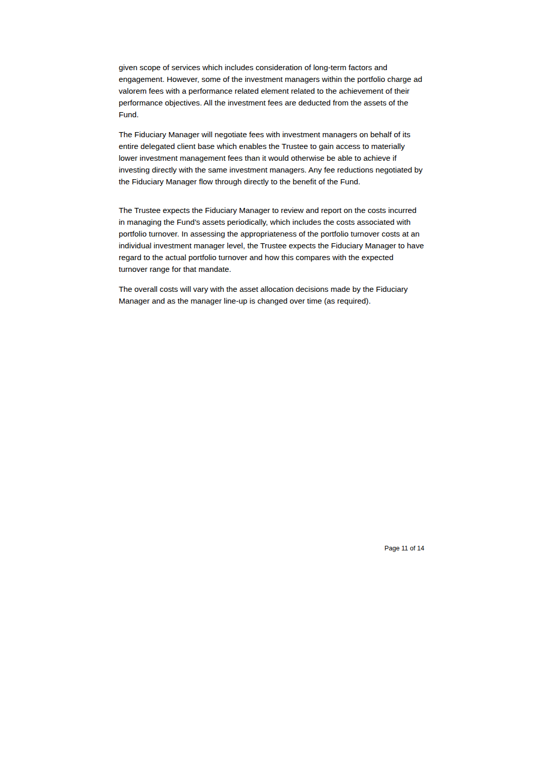given scope of services which includes consideration of long-term factors and engagement. However, some of the investment managers within the portfolio charge ad valorem fees with a performance related element related to the achievement of their performance objectives. All the investment fees are deducted from the assets of the Fund.
The Fiduciary Manager will negotiate fees with investment managers on behalf of its entire delegated client base which enables the Trustee to gain access to materially lower investment management fees than it would otherwise be able to achieve if investing directly with the same investment managers. Any fee reductions negotiated by the Fiduciary Manager flow through directly to the benefit of the Fund.
The Trustee expects the Fiduciary Manager to review and report on the costs incurred in managing the Fund’s assets periodically, which includes the costs associated with portfolio turnover. In assessing the appropriateness of the portfolio turnover costs at an individual investment manager level, the Trustee expects the Fiduciary Manager to have regard to the actual portfolio turnover and how this compares with the expected turnover range for that mandate.
The overall costs will vary with the asset allocation decisions made by the Fiduciary Manager and as the manager line-up is changed over time (as required).
Page 11 of 14